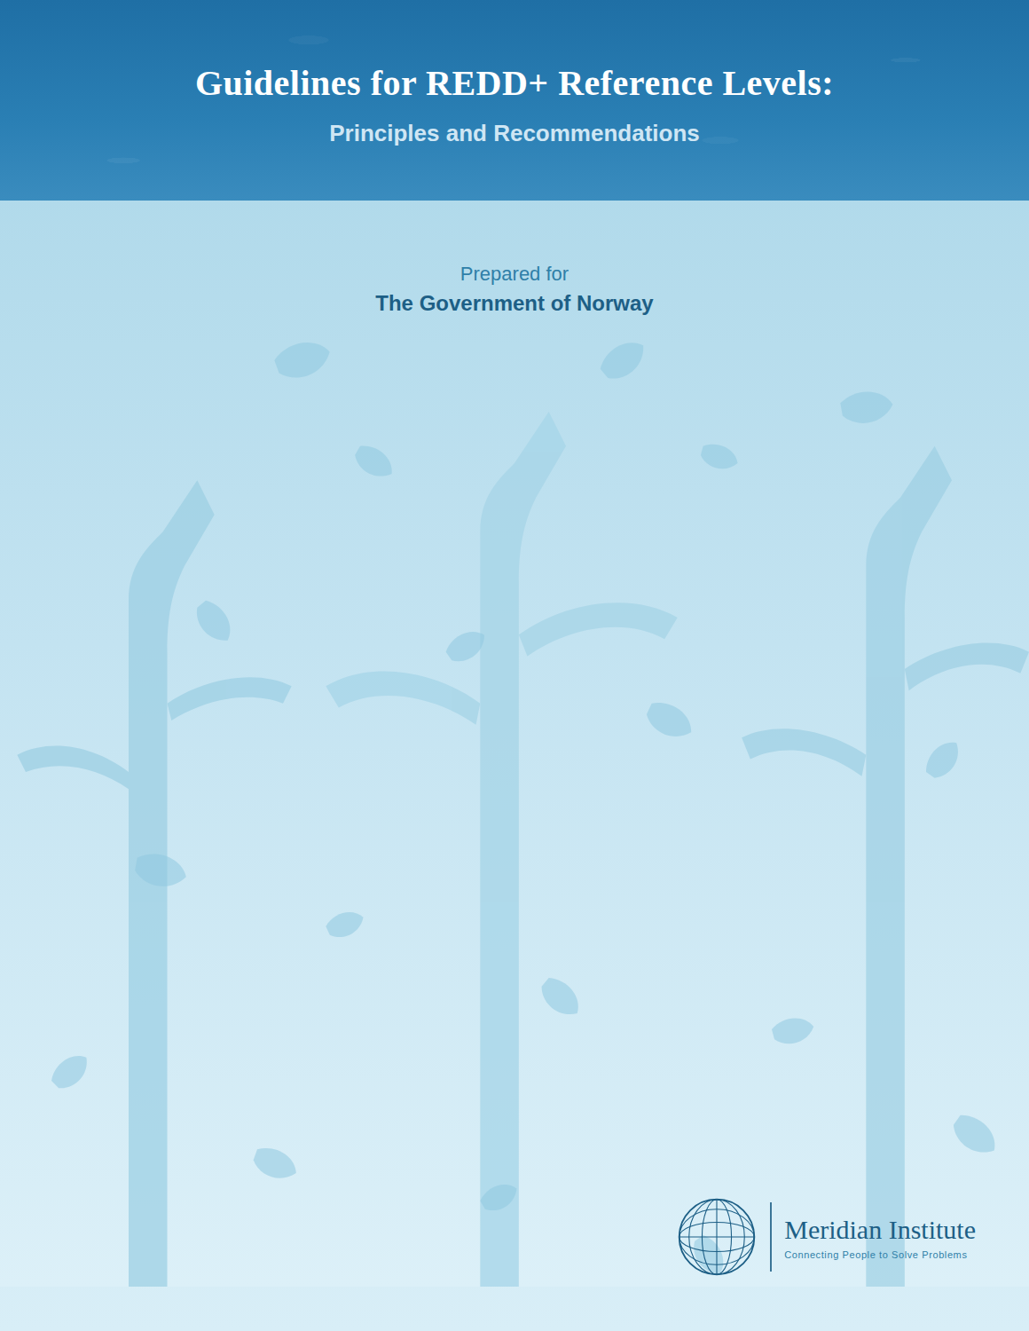Guidelines for REDD+ Reference Levels:
Principles and Recommendations
Prepared for
The Government of Norway
Meridian Institute
Connecting People to Solve Problems